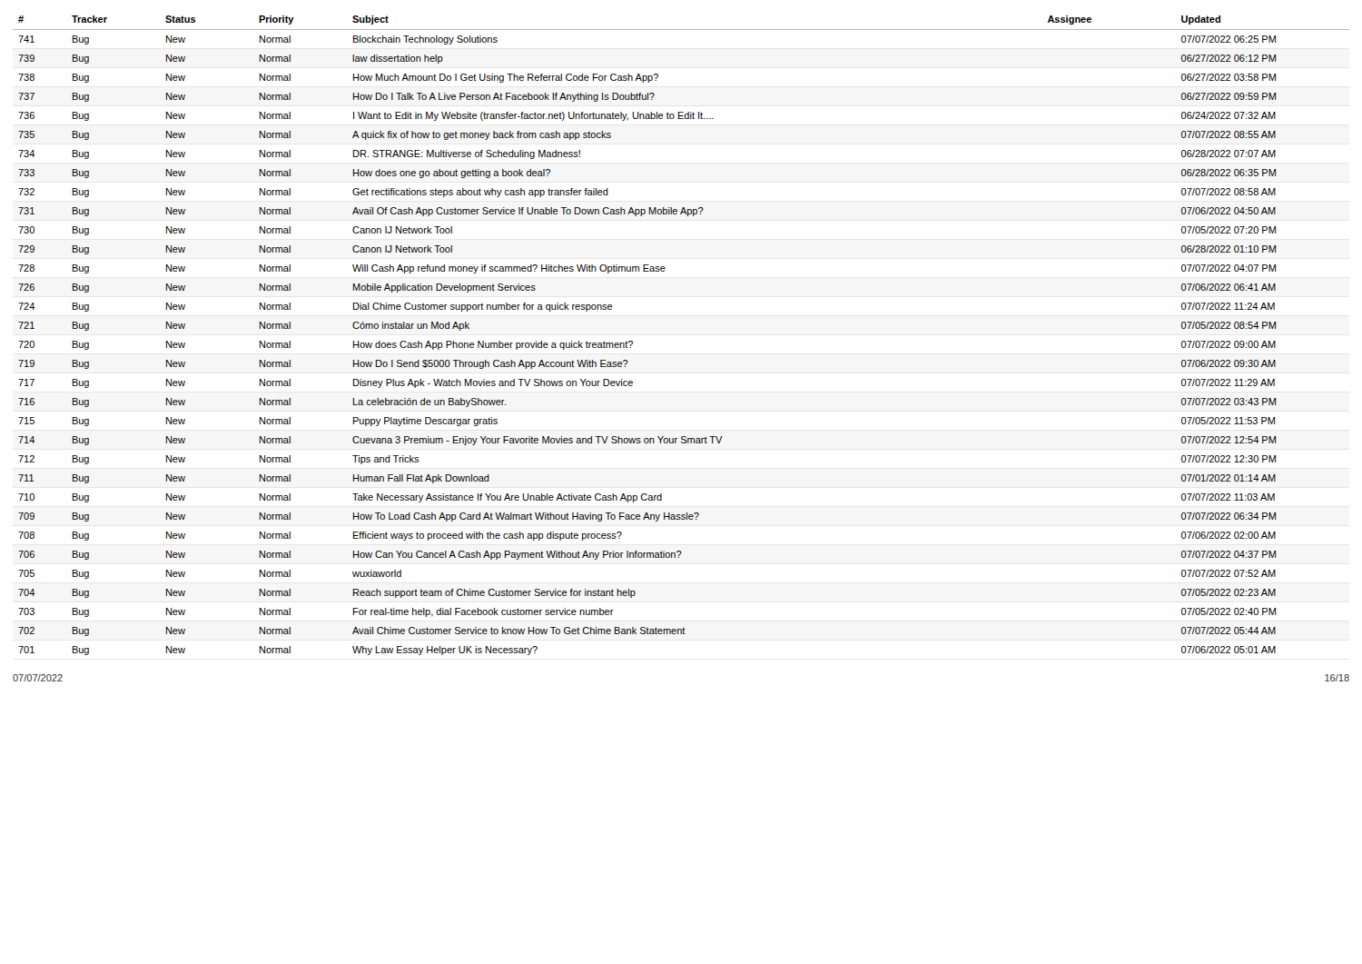| # | Tracker | Status | Priority | Subject | Assignee | Updated |
| --- | --- | --- | --- | --- | --- | --- |
| 741 | Bug | New | Normal | Blockchain Technology Solutions | | 07/07/2022 06:25 PM |
| 739 | Bug | New | Normal | law dissertation help | | 06/27/2022 06:12 PM |
| 738 | Bug | New | Normal | How Much Amount Do I Get Using The Referral Code For Cash App? | | 06/27/2022 03:58 PM |
| 737 | Bug | New | Normal | How Do I Talk To A Live Person At Facebook If Anything Is Doubtful? | | 06/27/2022 09:59 PM |
| 736 | Bug | New | Normal | I Want to Edit in My Website (transfer-factor.net) Unfortunately, Unable to Edit It.... | | 06/24/2022 07:32 AM |
| 735 | Bug | New | Normal | A quick fix of how to get money back from cash app stocks | | 07/07/2022 08:55 AM |
| 734 | Bug | New | Normal | DR. STRANGE: Multiverse of Scheduling Madness! | | 06/28/2022 07:07 AM |
| 733 | Bug | New | Normal | How does one go about getting a book deal? | | 06/28/2022 06:35 PM |
| 732 | Bug | New | Normal | Get rectifications steps about why cash app transfer failed | | 07/07/2022 08:58 AM |
| 731 | Bug | New | Normal | Avail Of Cash App Customer Service If Unable To Down Cash App Mobile App? | | 07/06/2022 04:50 AM |
| 730 | Bug | New | Normal | Canon IJ Network Tool | | 07/05/2022 07:20 PM |
| 729 | Bug | New | Normal | Canon IJ Network Tool | | 06/28/2022 01:10 PM |
| 728 | Bug | New | Normal | Will Cash App refund money if scammed? Hitches With Optimum Ease | | 07/07/2022 04:07 PM |
| 726 | Bug | New | Normal | Mobile Application Development Services | | 07/06/2022 06:41 AM |
| 724 | Bug | New | Normal | Dial Chime Customer support number for a quick response | | 07/07/2022 11:24 AM |
| 721 | Bug | New | Normal | Cómo instalar un Mod Apk | | 07/05/2022 08:54 PM |
| 720 | Bug | New | Normal | How does Cash App Phone Number provide a quick treatment? | | 07/07/2022 09:00 AM |
| 719 | Bug | New | Normal | How Do I Send $5000 Through Cash App Account With Ease? | | 07/06/2022 09:30 AM |
| 717 | Bug | New | Normal | Disney Plus Apk - Watch Movies and TV Shows on Your Device | | 07/07/2022 11:29 AM |
| 716 | Bug | New | Normal | La celebración de un BabyShower. | | 07/07/2022 03:43 PM |
| 715 | Bug | New | Normal | Puppy Playtime Descargar gratis | | 07/05/2022 11:53 PM |
| 714 | Bug | New | Normal | Cuevana 3 Premium - Enjoy Your Favorite Movies and TV Shows on Your Smart TV | | 07/07/2022 12:54 PM |
| 712 | Bug | New | Normal | Tips and Tricks | | 07/07/2022 12:30 PM |
| 711 | Bug | New | Normal | Human Fall Flat Apk Download | | 07/01/2022 01:14 AM |
| 710 | Bug | New | Normal | Take Necessary Assistance If You Are Unable Activate Cash App Card | | 07/07/2022 11:03 AM |
| 709 | Bug | New | Normal | How To Load Cash App Card At Walmart Without Having To Face Any Hassle? | | 07/07/2022 06:34 PM |
| 708 | Bug | New | Normal | Efficient ways to proceed with the cash app dispute process? | | 07/06/2022 02:00 AM |
| 706 | Bug | New | Normal | How Can You Cancel A Cash App Payment Without Any Prior Information? | | 07/07/2022 04:37 PM |
| 705 | Bug | New | Normal | wuxiaworld | | 07/07/2022 07:52 AM |
| 704 | Bug | New | Normal | Reach support team of Chime Customer Service for instant help | | 07/05/2022 02:23 AM |
| 703 | Bug | New | Normal | For real-time help, dial Facebook customer service number | | 07/05/2022 02:40 PM |
| 702 | Bug | New | Normal | Avail Chime Customer Service to know How To Get Chime Bank Statement | | 07/07/2022 05:44 AM |
| 701 | Bug | New | Normal | Why Law Essay Helper UK is Necessary? | | 07/06/2022 05:01 AM |
07/07/2022 16/18